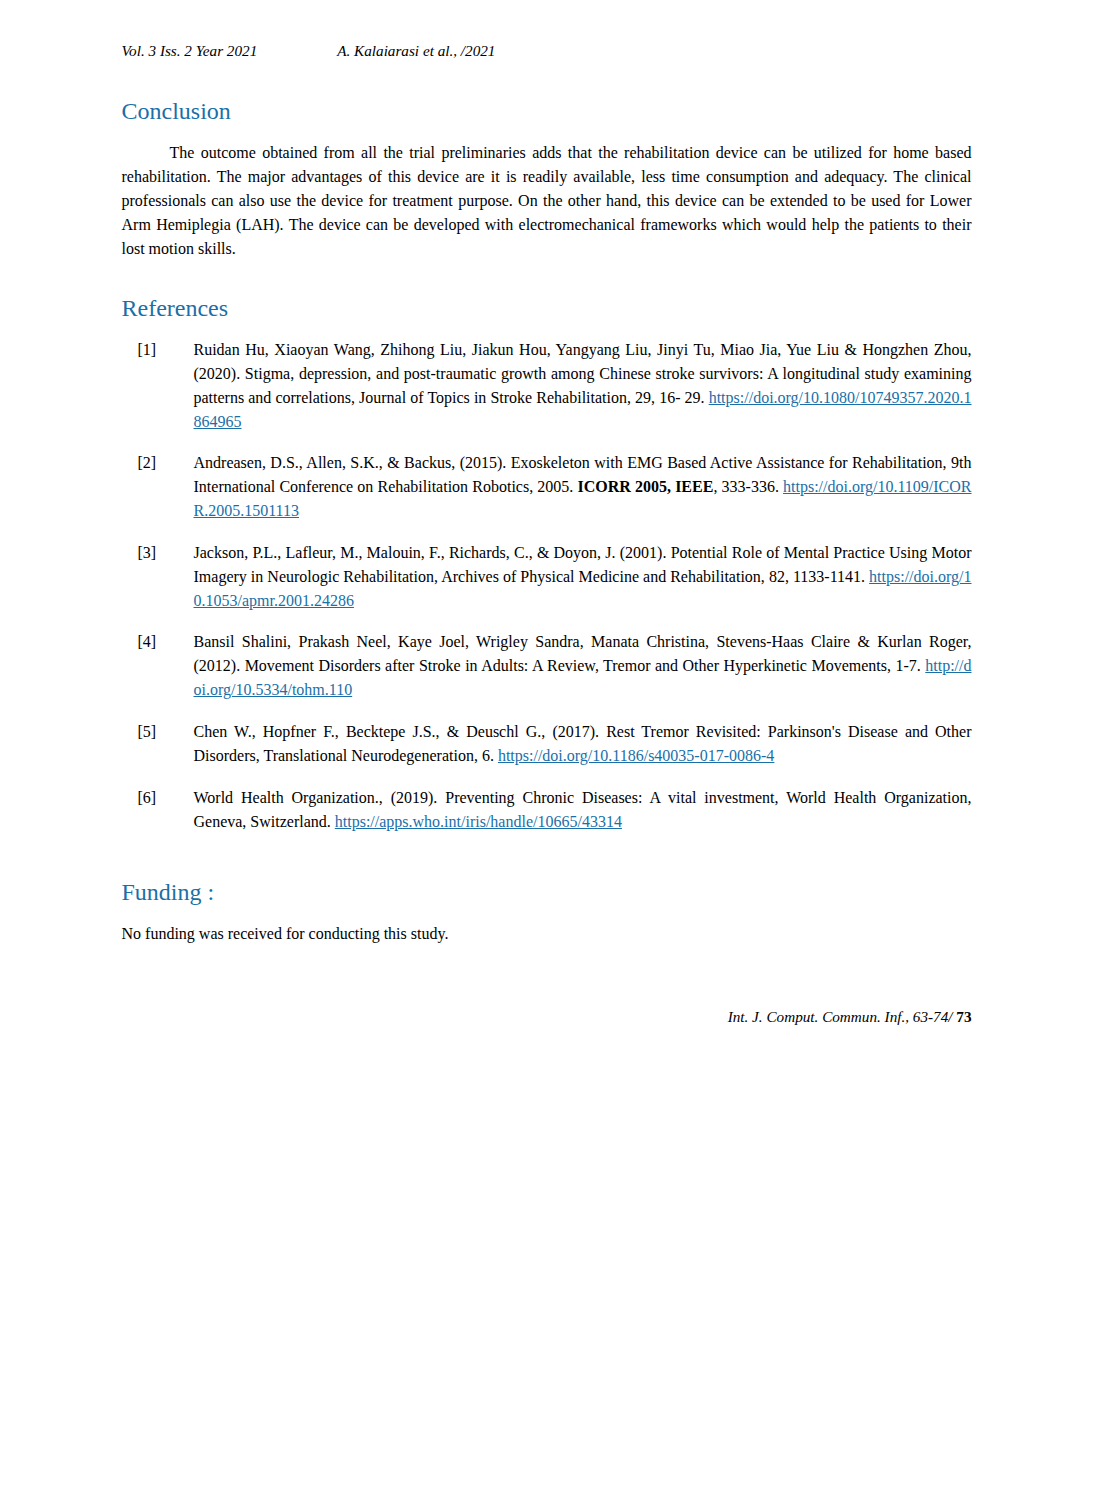Vol. 3 Iss. 2 Year 2021 A. Kalaiarasi et al., /2021
Conclusion
The outcome obtained from all the trial preliminaries adds that the rehabilitation device can be utilized for home based rehabilitation. The major advantages of this device are it is readily available, less time consumption and adequacy. The clinical professionals can also use the device for treatment purpose. On the other hand, this device can be extended to be used for Lower Arm Hemiplegia (LAH). The device can be developed with electromechanical frameworks which would help the patients to their lost motion skills.
References
Ruidan Hu, Xiaoyan Wang, Zhihong Liu, Jiakun Hou, Yangyang Liu, Jinyi Tu, Miao Jia, Yue Liu & Hongzhen Zhou, (2020). Stigma, depression, and post-traumatic growth among Chinese stroke survivors: A longitudinal study examining patterns and correlations, Journal of Topics in Stroke Rehabilitation, 29, 16- 29. https://doi.org/10.1080/10749357.2020.1864965
Andreasen, D.S., Allen, S.K., & Backus, (2015). Exoskeleton with EMG Based Active Assistance for Rehabilitation, 9th International Conference on Rehabilitation Robotics, 2005. ICORR 2005, IEEE, 333-336. https://doi.org/10.1109/ICORR.2005.1501113
Jackson, P.L., Lafleur, M., Malouin, F., Richards, C., & Doyon, J. (2001). Potential Role of Mental Practice Using Motor Imagery in Neurologic Rehabilitation, Archives of Physical Medicine and Rehabilitation, 82, 1133-1141. https://doi.org/10.1053/apmr.2001.24286
Bansil Shalini, Prakash Neel, Kaye Joel, Wrigley Sandra, Manata Christina, Stevens-Haas Claire & Kurlan Roger, (2012). Movement Disorders after Stroke in Adults: A Review, Tremor and Other Hyperkinetic Movements, 1-7. http://doi.org/10.5334/tohm.110
Chen W., Hopfner F., Becktepe J.S., & Deuschl G., (2017). Rest Tremor Revisited: Parkinson's Disease and Other Disorders, Translational Neurodegeneration, 6. https://doi.org/10.1186/s40035-017-0086-4
World Health Organization., (2019). Preventing Chronic Diseases: A vital investment, World Health Organization, Geneva, Switzerland. https://apps.who.int/iris/handle/10665/43314
Funding :
No funding was received for conducting this study.
Int. J. Comput. Commun. Inf., 63-74/ 73